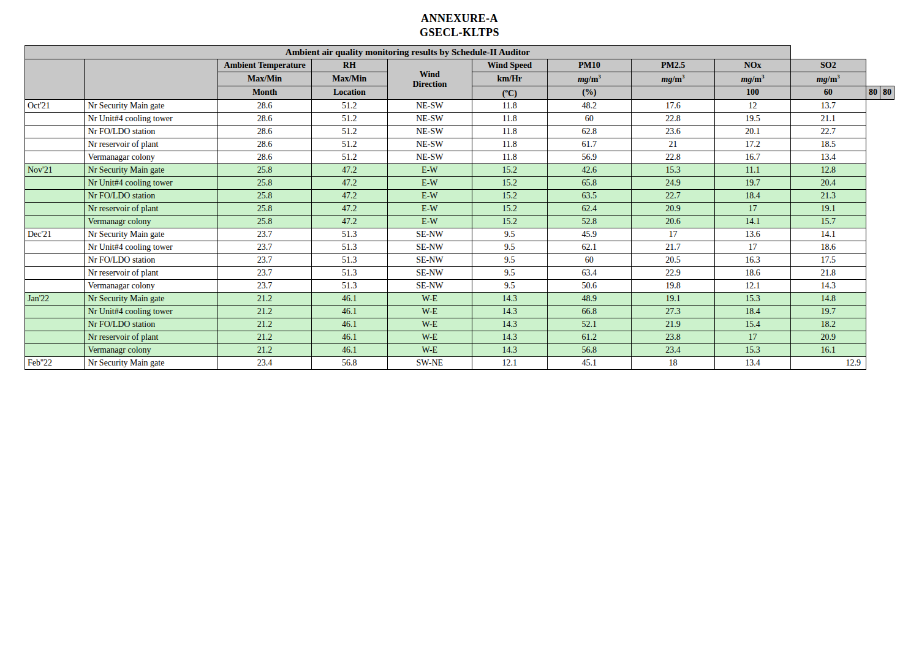ANNEXURE-A
GSECL-KLTPS
| Ambient air quality monitoring results by Schedule-II Auditor |
| | | Ambient Temperature | RH | Wind Direction | Wind Speed | PM10 | PM2.5 | NOx | SO2 |
| Max/Min | Max/Min | km/Hr | mg /m 3 | mg /m 3 | mg /m 3 | mg /m 3 |
| Month | Location | ( o C) | (%) | | 100 | 60 | 80 | 80 |
| Oct'21 | Nr Security Main gate | 28.6 | 51.2 | NE-SW | 11.8 | 48.2 | 17.6 | 12 | 13.7 |
| | Nr Unit#4 cooling tower | 28.6 | 51.2 | NE-SW | 11.8 | 60 | 22.8 | 19.5 | 21.1 |
| | Nr FO/LDO station | 28.6 | 51.2 | NE-SW | 11.8 | 62.8 | 23.6 | 20.1 | 22.7 |
| | Nr reservoir of plant | 28.6 | 51.2 | NE-SW | 11.8 | 61.7 | 21 | 17.2 | 18.5 |
| | Vermanagar colony | 28.6 | 51.2 | NE-SW | 11.8 | 56.9 | 22.8 | 16.7 | 13.4 |
| Nov'21 | Nr Security Main gate | 25.8 | 47.2 | E-W | 15.2 | 42.6 | 15.3 | 11.1 | 12.8 |
| | Nr Unit#4 cooling tower | 25.8 | 47.2 | E-W | 15.2 | 65.8 | 24.9 | 19.7 | 20.4 |
| | Nr FO/LDO station | 25.8 | 47.2 | E-W | 15.2 | 63.5 | 22.7 | 18.4 | 21.3 |
| | Nr reservoir of plant | 25.8 | 47.2 | E-W | 15.2 | 62.4 | 20.9 | 17 | 19.1 |
| | Vermanagr colony | 25.8 | 47.2 | E-W | 15.2 | 52.8 | 20.6 | 14.1 | 15.7 |
| Dec'21 | Nr Security Main gate | 23.7 | 51.3 | SE-NW | 9.5 | 45.9 | 17 | 13.6 | 14.1 |
| | Nr Unit#4 cooling tower | 23.7 | 51.3 | SE-NW | 9.5 | 62.1 | 21.7 | 17 | 18.6 |
| | Nr FO/LDO station | 23.7 | 51.3 | SE-NW | 9.5 | 60 | 20.5 | 16.3 | 17.5 |
| | Nr reservoir of plant | 23.7 | 51.3 | SE-NW | 9.5 | 63.4 | 22.9 | 18.6 | 21.8 |
| | Vermanagar colony | 23.7 | 51.3 | SE-NW | 9.5 | 50.6 | 19.8 | 12.1 | 14.3 |
| Jan'22 | Nr Security Main gate | 21.2 | 46.1 | W-E | 14.3 | 48.9 | 19.1 | 15.3 | 14.8 |
| | Nr Unit#4 cooling tower | 21.2 | 46.1 | W-E | 14.3 | 66.8 | 27.3 | 18.4 | 19.7 |
| | Nr FO/LDO station | 21.2 | 46.1 | W-E | 14.3 | 52.1 | 21.9 | 15.4 | 18.2 |
| | Nr reservoir of plant | 21.2 | 46.1 | W-E | 14.3 | 61.2 | 23.8 | 17 | 20.9 |
| | Vermanagr colony | 21.2 | 46.1 | W-E | 14.3 | 56.8 | 23.4 | 15.3 | 16.1 |
| Feb''22 | Nr Security Main gate | 23.4 | 56.8 | SW-NE | 12.1 | 45.1 | 18 | 13.4 | 12.9 |